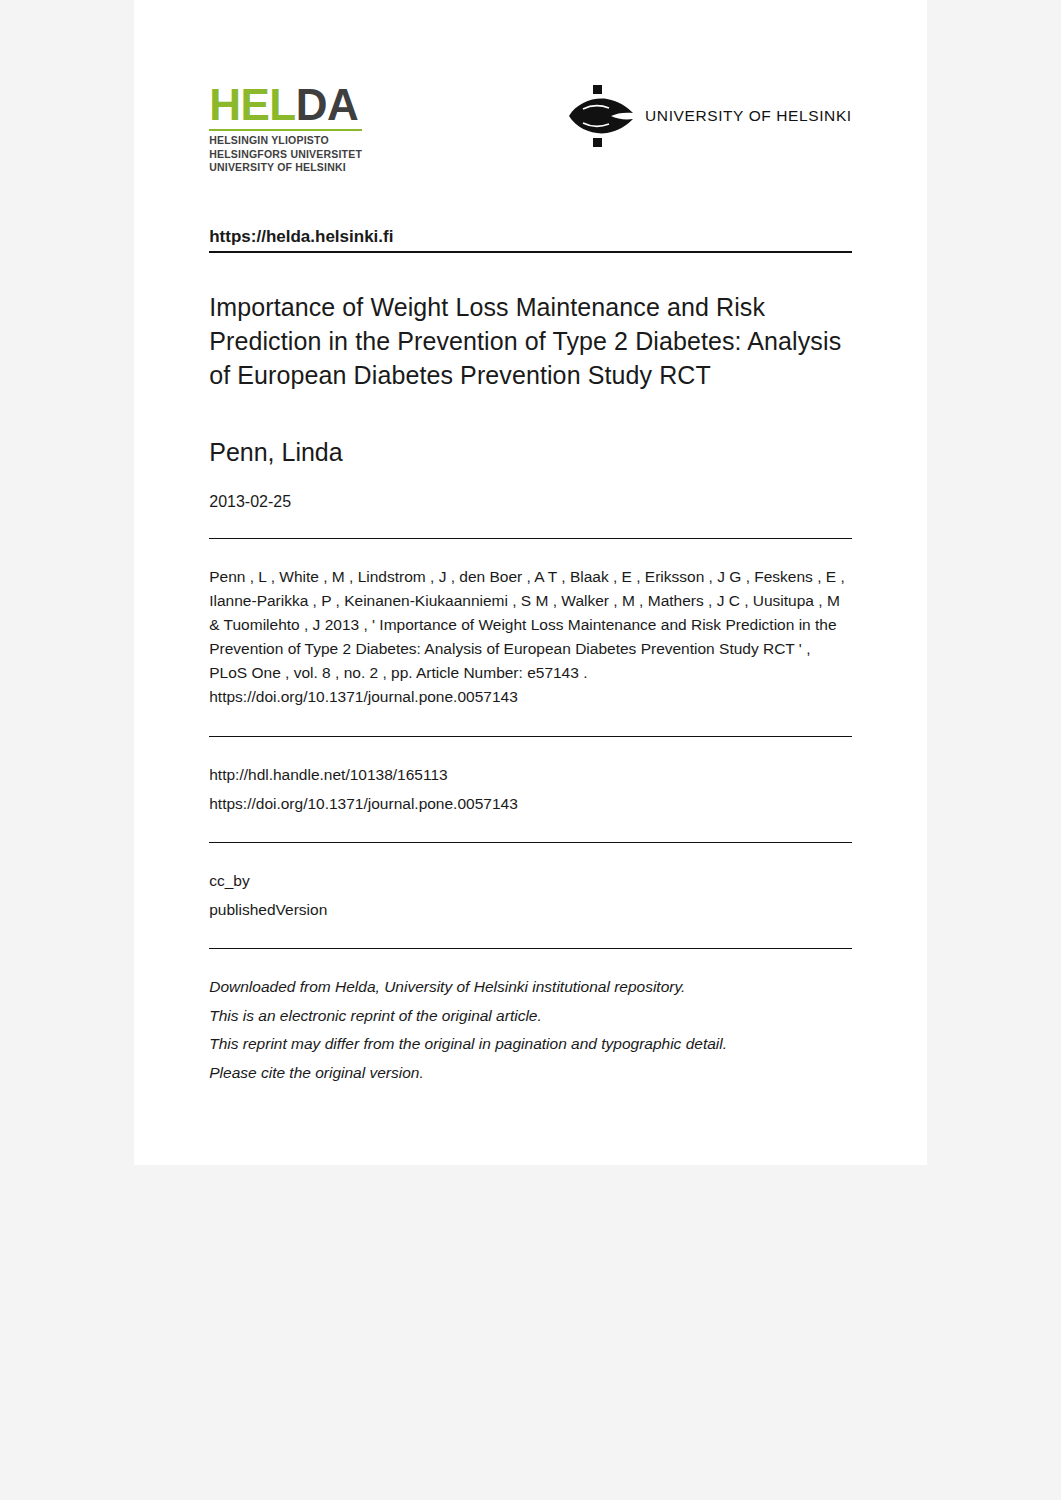HELDA
HELSINGIN YLIOPISTO HELSINGFORS UNIVERSITET UNIVERSITY OF HELSINKI
UNIVERSITY OF HELSINKI
https://helda.helsinki.fi
Importance of Weight Loss Maintenance and Risk Prediction in the Prevention of Type 2 Diabetes: Analysis of European Diabetes Prevention Study RCT
Penn, Linda
2013-02-25
Penn , L , White , M , Lindstrom , J , den Boer , A T , Blaak , E , Eriksson , J G , Feskens , E , Ilanne-Parikka , P , Keinanen-Kiukaanniemi , S M , Walker , M , Mathers , J C , Uusitupa , M & Tuomilehto , J 2013 , ' Importance of Weight Loss Maintenance and Risk Prediction in the Prevention of Type 2 Diabetes: Analysis of European Diabetes Prevention Study RCT ' , PLoS One , vol. 8 , no. 2 , pp. Article Number: e57143 . https://doi.org/10.1371/journal.pone.0057143
http://hdl.handle.net/10138/165113
https://doi.org/10.1371/journal.pone.0057143
cc_by
publishedVersion
Downloaded from Helda, University of Helsinki institutional repository.
This is an electronic reprint of the original article.
This reprint may differ from the original in pagination and typographic detail.
Please cite the original version.